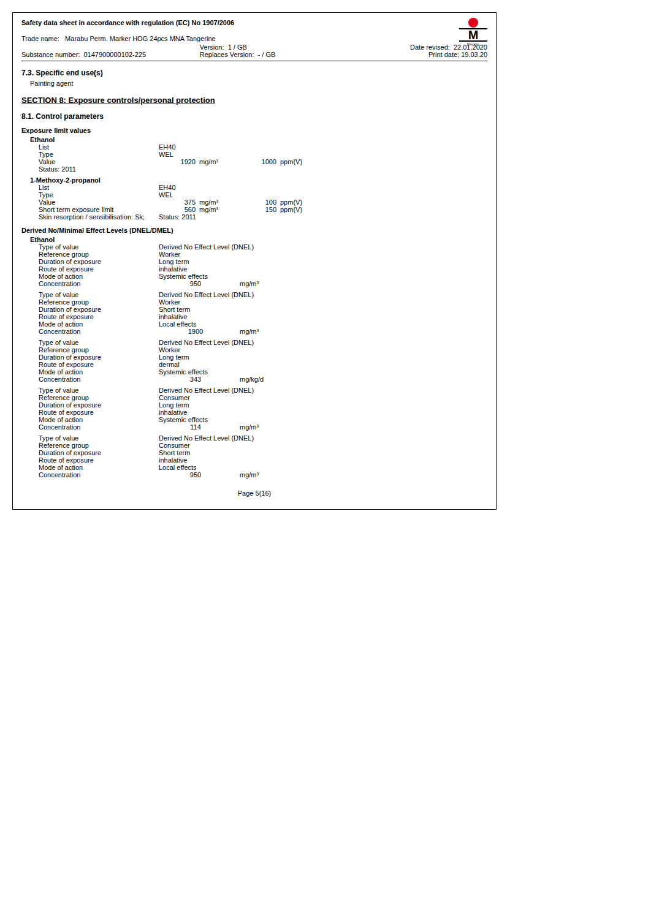M
Marabu
Safety data sheet in accordance with regulation (EC) No 1907/2006
Trade name: Marabu Perm. Marker HOG 24pcs MNA Tangerine
| | Version: 1 / GB | Date revised: 22.01.2020 |
| Substance number: 0147900000102-225 | Replaces Version: - / GB | Print date: 19.03.20 |
7.3. Specific end use(s)
Painting agent
SECTION 8: Exposure controls/personal protection
8.1. Control parameters
Exposure limit values
Ethanol
| List | EH40 |
| Type | WEL |
| Value | 1920 | mg/m³ | 1000 | ppm(V) |
| Status: 2011 | |
1-Methoxy-2-propanol
| List | EH40 |
| Type | WEL |
| Value | 375 | mg/m³ | 100 | ppm(V) |
| Short term exposure limit | 560 | mg/m³ | 150 | ppm(V) |
| Skin resorption / sensibilisation: Sk; | Status: 2011 |
Derived No/Minimal Effect Levels (DNEL/DMEL)
Ethanol
| Type of value | Derived No Effect Level (DNEL) |
| Reference group | Worker |
| Duration of exposure | Long term |
| Route of exposure | inhalative |
| Mode of action | Systemic effects |
| Concentration | 950 | | mg/m³ |
| Type of value | Derived No Effect Level (DNEL) |
| Reference group | Worker |
| Duration of exposure | Short term |
| Route of exposure | inhalative |
| Mode of action | Local effects |
| Concentration | 1900 | | mg/m³ |
| Type of value | Derived No Effect Level (DNEL) |
| Reference group | Worker |
| Duration of exposure | Long term |
| Route of exposure | dermal |
| Mode of action | Systemic effects |
| Concentration | 343 | | mg/kg/d |
| Type of value | Derived No Effect Level (DNEL) |
| Reference group | Consumer |
| Duration of exposure | Long term |
| Route of exposure | inhalative |
| Mode of action | Systemic effects |
| Concentration | 114 | | mg/m³ |
| Type of value | Derived No Effect Level (DNEL) |
| Reference group | Consumer |
| Duration of exposure | Short term |
| Route of exposure | inhalative |
| Mode of action | Local effects |
| Concentration | 950 | | mg/m³ |
Page 5(16)